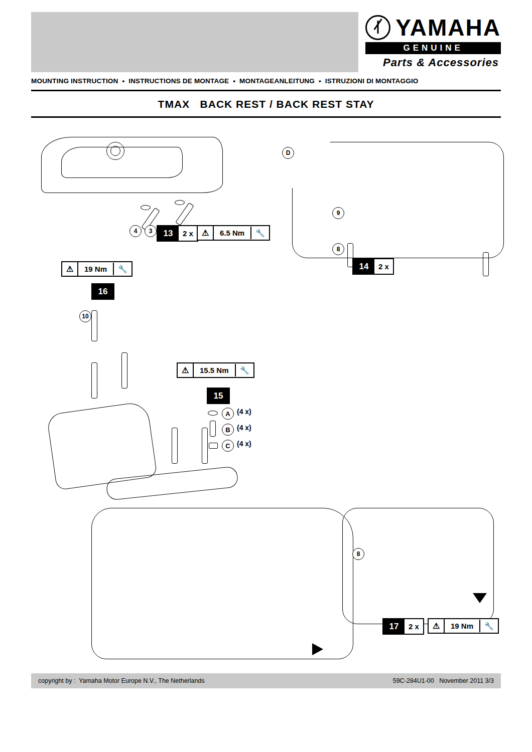YAMAHA
GENUINE
Parts & Accessories
MOUNTING INSTRUCTION • INSTRUCTIONS DE MONTAGE • MONTAGEANLEITUNG • ISTRUZIONI DI MONTAGGIO
TMAX BACK REST / BACK REST STAY
4 3
132 x
⚠6.5 Nm🔧
D 9 8
142 x
⚠19 Nm🔧
16
10
⚠15.5 Nm🔧
15
A (4 x)
B (4 x)
C (4 x)
8
172 x
⚠19 Nm🔧
copyright by : Yamaha Motor Europe N.V., The Netherlands
59C-284U1-00 November 2011 3/3